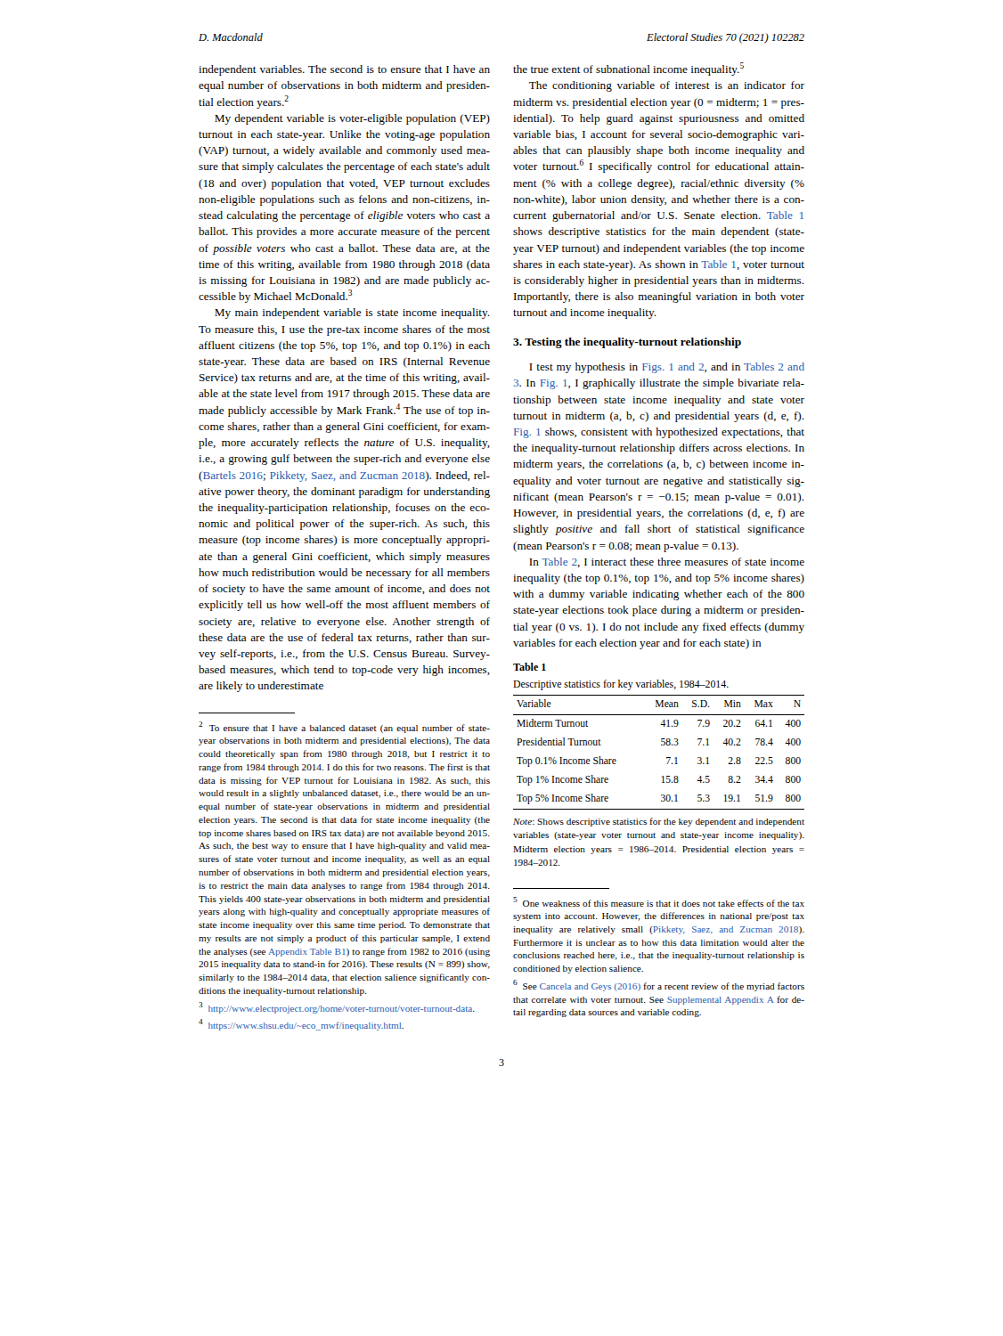D. Macdonald Electoral Studies 70 (2021) 102282
independent variables. The second is to ensure that I have an equal number of observations in both midterm and presidential election years.2
My dependent variable is voter-eligible population (VEP) turnout in each state-year. Unlike the voting-age population (VAP) turnout, a widely available and commonly used measure that simply calculates the percentage of each state's adult (18 and over) population that voted, VEP turnout excludes non-eligible populations such as felons and non-citizens, instead calculating the percentage of eligible voters who cast a ballot. This provides a more accurate measure of the percent of possible voters who cast a ballot. These data are, at the time of this writing, available from 1980 through 2018 (data is missing for Louisiana in 1982) and are made publicly accessible by Michael McDonald.3
My main independent variable is state income inequality. To measure this, I use the pre-tax income shares of the most affluent citizens (the top 5%, top 1%, and top 0.1%) in each state-year. These data are based on IRS (Internal Revenue Service) tax returns and are, at the time of this writing, available at the state level from 1917 through 2015. These data are made publicly accessible by Mark Frank.4 The use of top income shares, rather than a general Gini coefficient, for example, more accurately reflects the nature of U.S. inequality, i.e., a growing gulf between the super-rich and everyone else (Bartels 2016; Pikkety, Saez, and Zucman 2018). Indeed, relative power theory, the dominant paradigm for understanding the inequality-participation relationship, focuses on the economic and political power of the super-rich. As such, this measure (top income shares) is more conceptually appropriate than a general Gini coefficient, which simply measures how much redistribution would be necessary for all members of society to have the same amount of income, and does not explicitly tell us how well-off the most affluent members of society are, relative to everyone else. Another strength of these data are the use of federal tax returns, rather than survey self-reports, i.e., from the U.S. Census Bureau. Survey-based measures, which tend to top-code very high incomes, are likely to underestimate
2 To ensure that I have a balanced dataset (an equal number of state-year observations in both midterm and presidential elections), The data could theoretically span from 1980 through 2018, but I restrict it to range from 1984 through 2014. I do this for two reasons. The first is that data is missing for VEP turnout for Louisiana in 1982. As such, this would result in a slightly unbalanced dataset, i.e., there would be an unequal number of state-year observations in midterm and presidential election years. The second is that data for state income inequality (the top income shares based on IRS tax data) are not available beyond 2015. As such, the best way to ensure that I have high-quality and valid measures of state voter turnout and income inequality, as well as an equal number of observations in both midterm and presidential election years, is to restrict the main data analyses to range from 1984 through 2014. This yields 400 state-year observations in both midterm and presidential years along with high-quality and conceptually appropriate measures of state income inequality over this same time period. To demonstrate that my results are not simply a product of this particular sample, I extend the analyses (see Appendix Table B1) to range from 1982 to 2016 (using 2015 inequality data to stand-in for 2016). These results (N = 899) show, similarly to the 1984–2014 data, that election salience significantly conditions the inequality-turnout relationship.
3 http://www.electproject.org/home/voter-turnout/voter-turnout-data.
4 https://www.shsu.edu/~eco_mwf/inequality.html.
the true extent of subnational income inequality.5
The conditioning variable of interest is an indicator for midterm vs. presidential election year (0 = midterm; 1 = presidential). To help guard against spuriousness and omitted variable bias, I account for several socio-demographic variables that can plausibly shape both income inequality and voter turnout.6 I specifically control for educational attainment (% with a college degree), racial/ethnic diversity (% non-white), labor union density, and whether there is a concurrent gubernatorial and/or U.S. Senate election. Table 1 shows descriptive statistics for the main dependent (state-year VEP turnout) and independent variables (the top income shares in each state-year). As shown in Table 1, voter turnout is considerably higher in presidential years than in midterms. Importantly, there is also meaningful variation in both voter turnout and income inequality.
3. Testing the inequality-turnout relationship
I test my hypothesis in Figs. 1 and 2, and in Tables 2 and 3. In Fig. 1, I graphically illustrate the simple bivariate relationship between state income inequality and state voter turnout in midterm (a, b, c) and presidential years (d, e, f). Fig. 1 shows, consistent with hypothesized expectations, that the inequality-turnout relationship differs across elections. In midterm years, the correlations (a, b, c) between income inequality and voter turnout are negative and statistically significant (mean Pearson's r = −0.15; mean p-value = 0.01). However, in presidential years, the correlations (d, e, f) are slightly positive and fall short of statistical significance (mean Pearson's r = 0.08; mean p-value = 0.13).
In Table 2, I interact these three measures of state income inequality (the top 0.1%, top 1%, and top 5% income shares) with a dummy variable indicating whether each of the 800 state-year elections took place during a midterm or presidential year (0 vs. 1). I do not include any fixed effects (dummy variables for each election year and for each state) in
Table 1
Descriptive statistics for key variables, 1984–2014.
| Variable | Mean | S.D. | Min | Max | N |
| --- | --- | --- | --- | --- | --- |
| Midterm Turnout | 41.9 | 7.9 | 20.2 | 64.1 | 400 |
| Presidential Turnout | 58.3 | 7.1 | 40.2 | 78.4 | 400 |
| Top 0.1% Income Share | 7.1 | 3.1 | 2.8 | 22.5 | 800 |
| Top 1% Income Share | 15.8 | 4.5 | 8.2 | 34.4 | 800 |
| Top 5% Income Share | 30.1 | 5.3 | 19.1 | 51.9 | 800 |
Note: Shows descriptive statistics for the key dependent and independent variables (state-year voter turnout and state-year income inequality). Midterm election years = 1986–2014. Presidential election years = 1984–2012.
5 One weakness of this measure is that it does not take effects of the tax system into account. However, the differences in national pre/post tax inequality are relatively small (Pikkety, Saez, and Zucman 2018). Furthermore it is unclear as to how this data limitation would alter the conclusions reached here, i.e., that the inequality-turnout relationship is conditioned by election salience.
6 See Cancela and Geys (2016) for a recent review of the myriad factors that correlate with voter turnout. See Supplemental Appendix A for detail regarding data sources and variable coding.
3